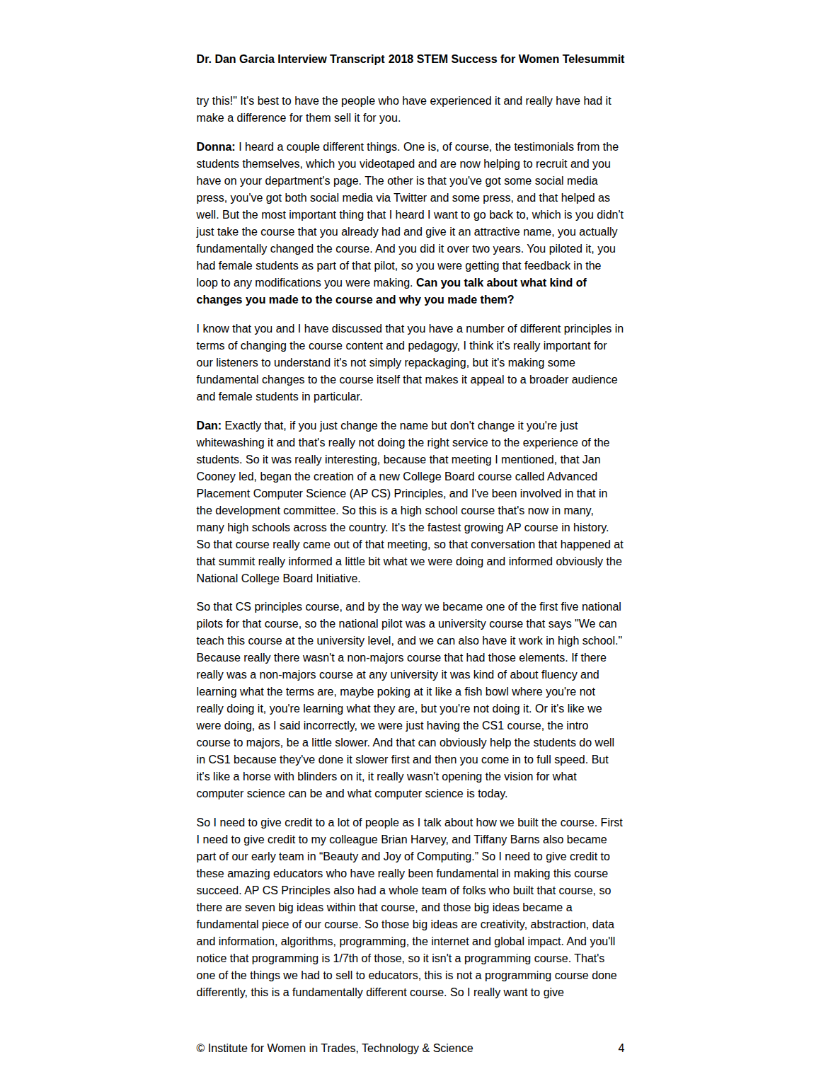Dr. Dan Garcia Interview Transcript
2018 STEM Success for Women Telesummit
try this!" It's best to have the people who have experienced it and really have had it make a difference for them sell it for you.
Donna: I heard a couple different things. One is, of course, the testimonials from the students themselves, which you videotaped and are now helping to recruit and you have on your department's page. The other is that you've got some social media press, you've got both social media via Twitter and some press, and that helped as well. But the most important thing that I heard I want to go back to, which is you didn't just take the course that you already had and give it an attractive name, you actually fundamentally changed the course. And you did it over two years. You piloted it, you had female students as part of that pilot, so you were getting that feedback in the loop to any modifications you were making. Can you talk about what kind of changes you made to the course and why you made them?
I know that you and I have discussed that you have a number of different principles in terms of changing the course content and pedagogy, I think it's really important for our listeners to understand it's not simply repackaging, but it's making some fundamental changes to the course itself that makes it appeal to a broader audience and female students in particular.
Dan: Exactly that, if you just change the name but don't change it you're just whitewashing it and that's really not doing the right service to the experience of the students. So it was really interesting, because that meeting I mentioned, that Jan Cooney led, began the creation of a new College Board course called Advanced Placement Computer Science (AP CS) Principles, and I've been involved in that in the development committee. So this is a high school course that's now in many, many high schools across the country. It's the fastest growing AP course in history. So that course really came out of that meeting, so that conversation that happened at that summit really informed a little bit what we were doing and informed obviously the National College Board Initiative.
So that CS principles course, and by the way we became one of the first five national pilots for that course, so the national pilot was a university course that says "We can teach this course at the university level, and we can also have it work in high school." Because really there wasn't a non-majors course that had those elements. If there really was a non-majors course at any university it was kind of about fluency and learning what the terms are, maybe poking at it like a fish bowl where you're not really doing it, you're learning what they are, but you're not doing it. Or it's like we were doing, as I said incorrectly, we were just having the CS1 course, the intro course to majors, be a little slower. And that can obviously help the students do well in CS1 because they've done it slower first and then you come in to full speed. But it's like a horse with blinders on it, it really wasn't opening the vision for what computer science can be and what computer science is today.
So I need to give credit to a lot of people as I talk about how we built the course. First I need to give credit to my colleague Brian Harvey, and Tiffany Barns also became part of our early team in “Beauty and Joy of Computing.” So I need to give credit to these amazing educators who have really been fundamental in making this course succeed. AP CS Principles also had a whole team of folks who built that course, so there are seven big ideas within that course, and those big ideas became a fundamental piece of our course. So those big ideas are creativity, abstraction, data and information, algorithms, programming, the internet and global impact. And you'll notice that programming is 1/7th of those, so it isn't a programming course. That's one of the things we had to sell to educators, this is not a programming course done differently, this is a fundamentally different course. So I really want to give
© Institute for Women in Trades, Technology & Science
4